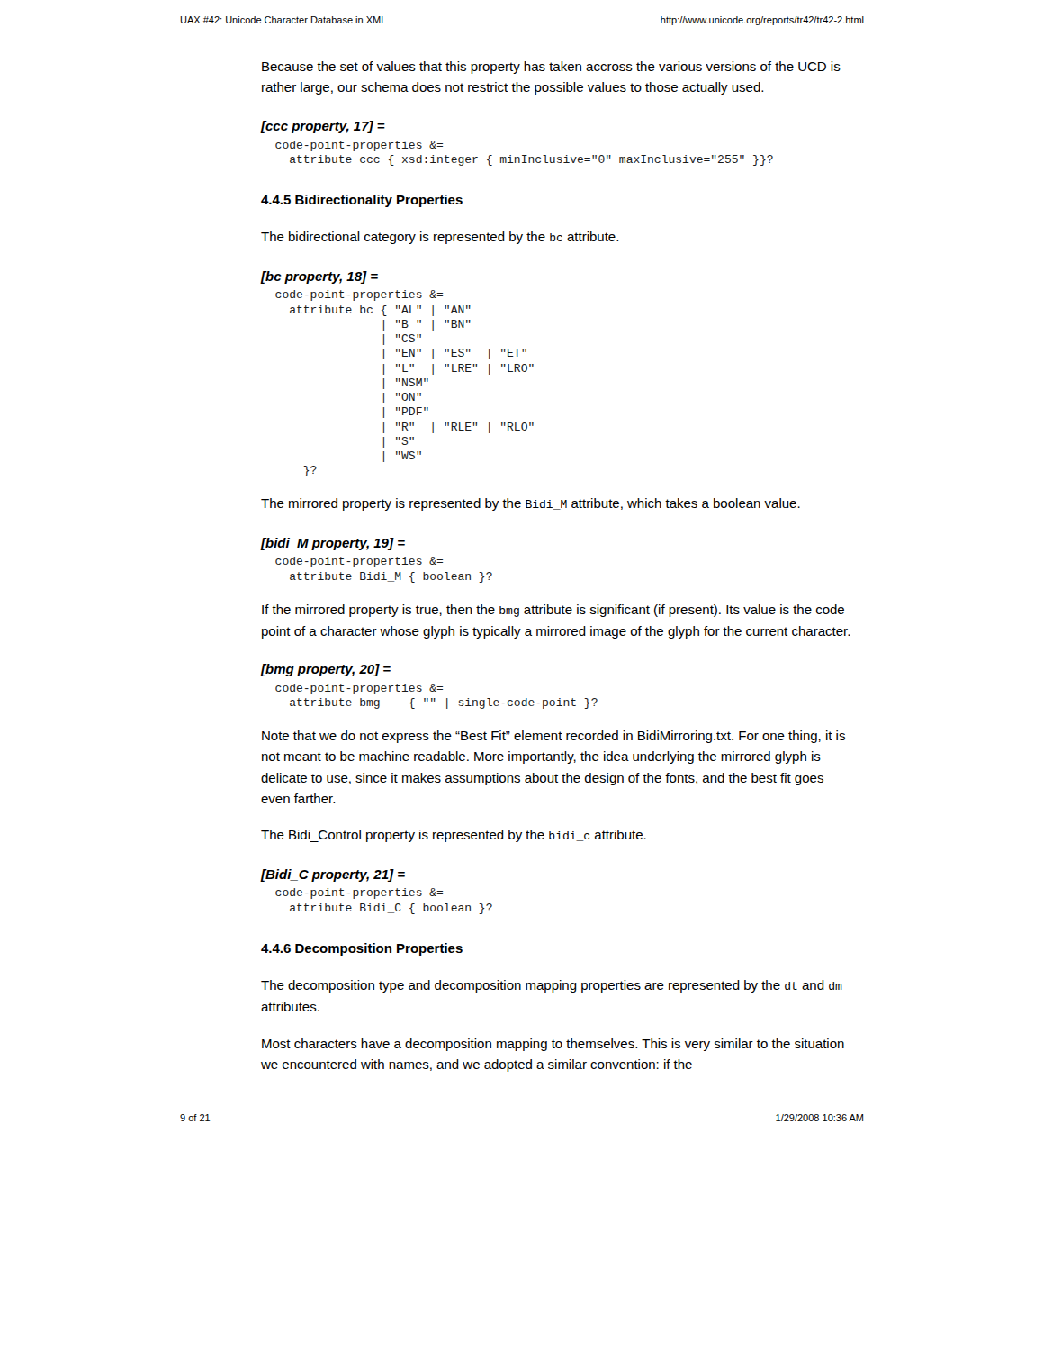UAX #42: Unicode Character Database in XML
http://www.unicode.org/reports/tr42/tr42-2.html
Because the set of values that this property has taken accross the various versions of the UCD is rather large, our schema does not restrict the possible values to those actually used.
[ccc property, 17] =
  code-point-properties &=
    attribute ccc { xsd:integer { minInclusive="0" maxInclusive="255" }}?
4.4.5 Bidirectionality Properties
The bidirectional category is represented by the bc attribute.
[bc property, 18] =
  code-point-properties &=
    attribute bc { "AL" | "AN"
                 | "B " | "BN"
                 | "CS"
                 | "EN" | "ES"  | "ET"
                 | "L"  | "LRE" | "LRO"
                 | "NSM"
                 | "ON"
                 | "PDF"
                 | "R"  | "RLE" | "RLO"
                 | "S"
                 | "WS"
      }?
The mirrored property is represented by the Bidi_M attribute, which takes a boolean value.
[bidi_M property, 19] =
  code-point-properties &=
    attribute Bidi_M { boolean }?
If the mirrored property is true, then the bmg attribute is significant (if present). Its value is the code point of a character whose glyph is typically a mirrored image of the glyph for the current character.
[bmg property, 20] =
  code-point-properties &=
    attribute bmg    { "" | single-code-point }?
Note that we do not express the “Best Fit” element recorded in BidiMirroring.txt. For one thing, it is not meant to be machine readable. More importantly, the idea underlying the mirrored glyph is delicate to use, since it makes assumptions about the design of the fonts, and the best fit goes even farther.
The Bidi_Control property is represented by the bidi_c attribute.
[Bidi_C property, 21] =
  code-point-properties &=
    attribute Bidi_C { boolean }?
4.4.6 Decomposition Properties
The decomposition type and decomposition mapping properties are represented by the dt and dm attributes.
Most characters have a decomposition mapping to themselves. This is very similar to the situation we encountered with names, and we adopted a similar convention: if the
9 of 21
1/29/2008 10:36 AM